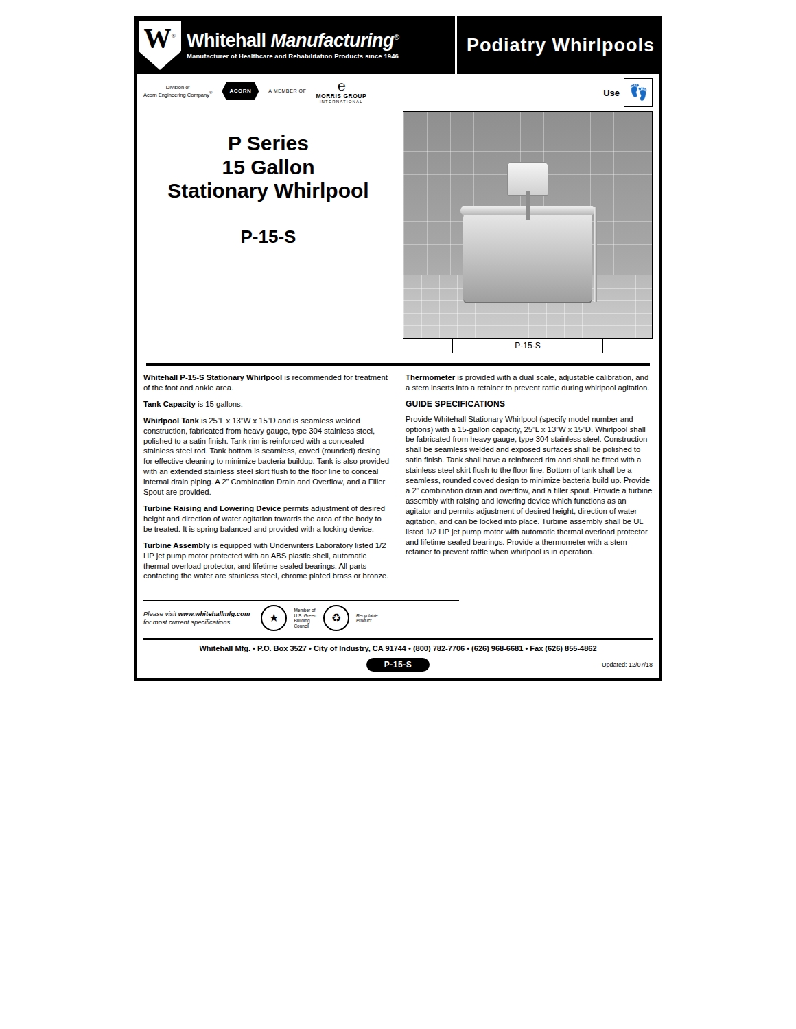W®
Whitehall Manufacturing®
Manufacturer of Healthcare and Rehabilitation Products since 1946
Podiatry Whirlpools
Division of
Acorn Engineering Company®
ACORN
A MEMBER OF
℮
MORRIS GROUP
INTERNATIONAL
Use 👣
P Series
15 Gallon
Stationary Whirlpool
P-15-S
P-15-S
Whitehall P-15-S Stationary Whirlpool is recommended for treatment of the foot and ankle area.
Tank Capacity is 15 gallons.
Whirlpool Tank is 25”L x 13”W x 15”D and is seamless welded construction, fabricated from heavy gauge, type 304 stainless steel, polished to a satin finish. Tank rim is reinforced with a concealed stainless steel rod. Tank bottom is seamless, coved (rounded) desing for effective cleaning to minimize bacteria buildup. Tank is also provided with an extended stainless steel skirt flush to the floor line to conceal internal drain piping. A 2” Combination Drain and Overflow, and a Filler Spout are provided.
Turbine Raising and Lowering Device permits adjustment of desired height and direction of water agitation towards the area of the body to be treated. It is spring balanced and provided with a locking device.
Turbine Assembly is equipped with Underwriters Laboratory listed 1/2 HP jet pump motor protected with an ABS plastic shell, automatic thermal overload protector, and lifetime-sealed bearings. All parts contacting the water are stainless steel, chrome plated brass or bronze.
Thermometer is provided with a dual scale, adjustable calibration, and a stem inserts into a retainer to prevent rattle during whirlpool agitation.
GUIDE SPECIFICATIONS
Provide Whitehall Stationary Whirlpool (specify model number and options) with a 15-gallon capacity, 25”L x 13”W x 15”D. Whirlpool shall be fabricated from heavy gauge, type 304 stainless steel. Construction shall be seamless welded and exposed surfaces shall be polished to satin finish. Tank shall have a reinforced rim and shall be fitted with a stainless steel skirt flush to the floor line. Bottom of tank shall be a seamless, rounded coved design to minimize bacteria build up. Provide a 2” combination drain and overflow, and a filler spout. Provide a turbine assembly with raising and lowering device which functions as an agitator and permits adjustment of desired height, direction of water agitation, and can be locked into place. Turbine assembly shall be UL listed 1/2 HP jet pump motor with automatic thermal overload protector and lifetime-sealed bearings. Provide a thermometer with a stem retainer to prevent rattle when whirlpool is in operation.
Please visit www.whitehallmfg.com
for most current specifications.
★
Member of
U.S. Green
Building
Council
♻
Recyclable
Product
Whitehall Mfg. • P.O. Box 3527 • City of Industry, CA 91744 • (800) 782-7706 • (626) 968-6681 • Fax (626) 855-4862
P-15-S Updated: 12/07/18